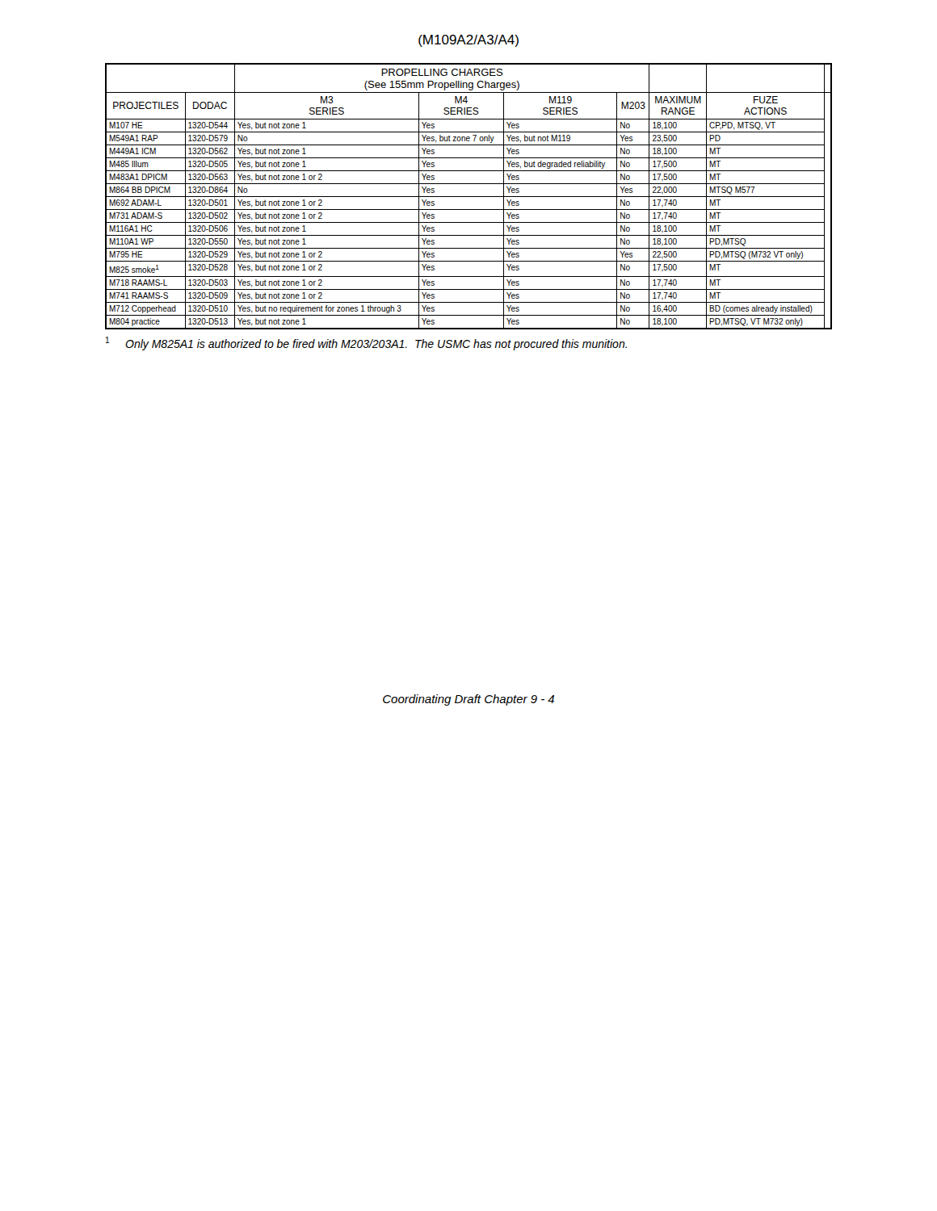(M109A2/A3/A4)
| | | PROPELLING CHARGES (See 155mm Propelling Charges) | | | |
| --- | --- | --- | --- | --- | --- |
| PROJECTILES | DODAC | M3 SERIES | M4 SERIES | M119 SERIES | M203 | MAXIMUM RANGE | FUZE ACTIONS |
| M107 HE | 1320-D544 | Yes, but not zone 1 | Yes | Yes | No | 18,100 | CP,PD, MTSQ, VT |
| M549A1 RAP | 1320-D579 | No | Yes, but zone 7 only | Yes, but not M119 | Yes | 23,500 | PD |
| M449A1 ICM | 1320-D562 | Yes, but not zone 1 | Yes | Yes | No | 18,100 | MT |
| M485 Illum | 1320-D505 | Yes, but not zone 1 | Yes | Yes, but degraded reliability | No | 17,500 | MT |
| M483A1 DPICM | 1320-D563 | Yes, but not zone 1 or 2 | Yes | Yes | No | 17,500 | MT |
| M864 BB DPICM | 1320-D864 | No | Yes | Yes | Yes | 22,000 | MTSQ M577 |
| M692 ADAM-L | 1320-D501 | Yes, but not zone 1 or 2 | Yes | Yes | No | 17,740 | MT |
| M731 ADAM-S | 1320-D502 | Yes, but not zone 1 or 2 | Yes | Yes | No | 17,740 | MT |
| M116A1 HC | 1320-D506 | Yes, but not zone 1 | Yes | Yes | No | 18,100 | MT |
| M110A1 WP | 1320-D550 | Yes, but not zone 1 | Yes | Yes | No | 18,100 | PD,MTSQ |
| M795 HE | 1320-D529 | Yes, but not zone 1 or 2 | Yes | Yes | Yes | 22,500 | PD,MTSQ (M732 VT only) |
| M825 smoke 1 | 1320-D528 | Yes, but not zone 1 or 2 | Yes | Yes | No | 17,500 | MT |
| M718 RAAMS-L | 1320-D503 | Yes, but not zone 1 or 2 | Yes | Yes | No | 17,740 | MT |
| M741 RAAMS-S | 1320-D509 | Yes, but not zone 1 or 2 | Yes | Yes | No | 17,740 | MT |
| M712 Copperhead | 1320-D510 | Yes, but no requirement for zones 1 through 3 | Yes | Yes | No | 16,400 | BD (comes already installed) |
| M804 practice | 1320-D513 | Yes, but not zone 1 | Yes | Yes | No | 18,100 | PD,MTSQ, VT M732 only) |
1 Only M825A1 is authorized to be fired with M203/203A1. The USMC has not procured this munition.
Coordinating Draft Chapter 9 - 4